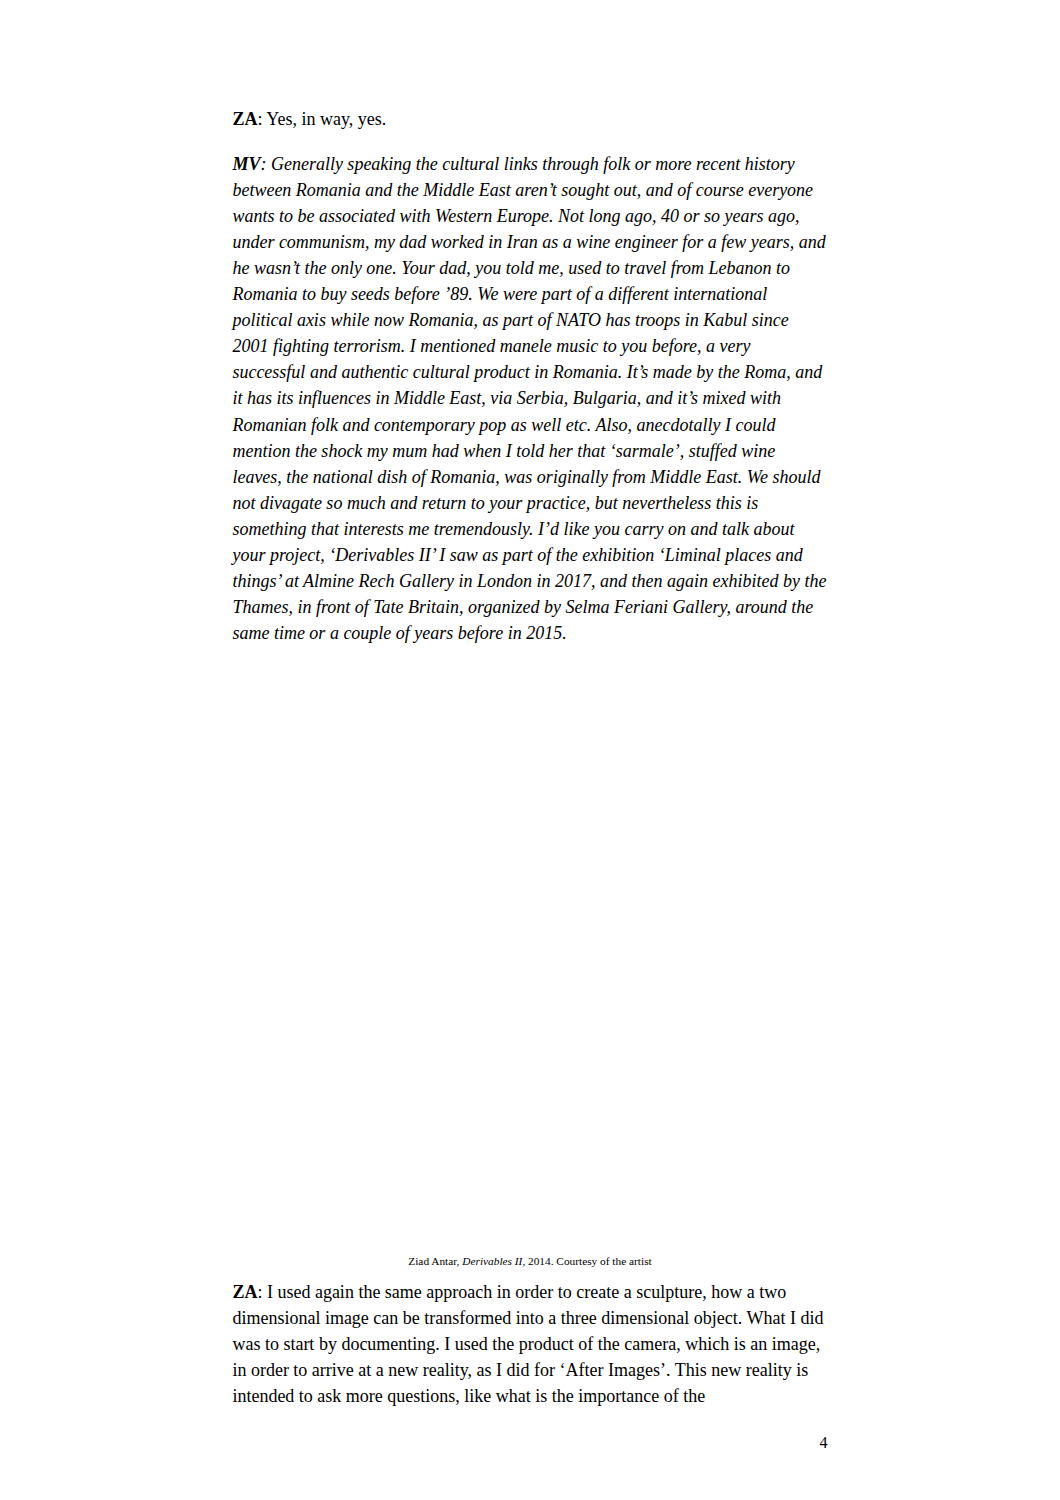ZA: Yes, in way, yes.
MV: Generally speaking the cultural links through folk or more recent history between Romania and the Middle East aren’t sought out, and of course everyone wants to be associated with Western Europe. Not long ago, 40 or so years ago, under communism, my dad worked in Iran as a wine engineer for a few years, and he wasn’t the only one. Your dad, you told me, used to travel from Lebanon to Romania to buy seeds before ’89. We were part of a different international political axis while now Romania, as part of NATO has troops in Kabul since 2001 fighting terrorism. I mentioned manele music to you before, a very successful and authentic cultural product in Romania. It’s made by the Roma, and it has its influences in Middle East, via Serbia, Bulgaria, and it’s mixed with Romanian folk and contemporary pop as well etc. Also, anecdotally I could mention the shock my mum had when I told her that ‘sarmale’, stuffed wine leaves, the national dish of Romania, was originally from Middle East. We should not divagate so much and return to your practice, but nevertheless this is something that interests me tremendously. I’d like you carry on and talk about your project, ‘Derivables II’ I saw as part of the exhibition ‘Liminal places and things’ at Almine Rech Gallery in London in 2017, and then again exhibited by the Thames, in front of Tate Britain, organized by Selma Feriani Gallery, around the same time or a couple of years before in 2015.
Ziad Antar, Derivables II, 2014. Courtesy of the artist
ZA: I used again the same approach in order to create a sculpture, how a two dimensional image can be transformed into a three dimensional object. What I did was to start by documenting. I used the product of the camera, which is an image, in order to arrive at a new reality, as I did for ‘After Images’. This new reality is intended to ask more questions, like what is the importance of the
4